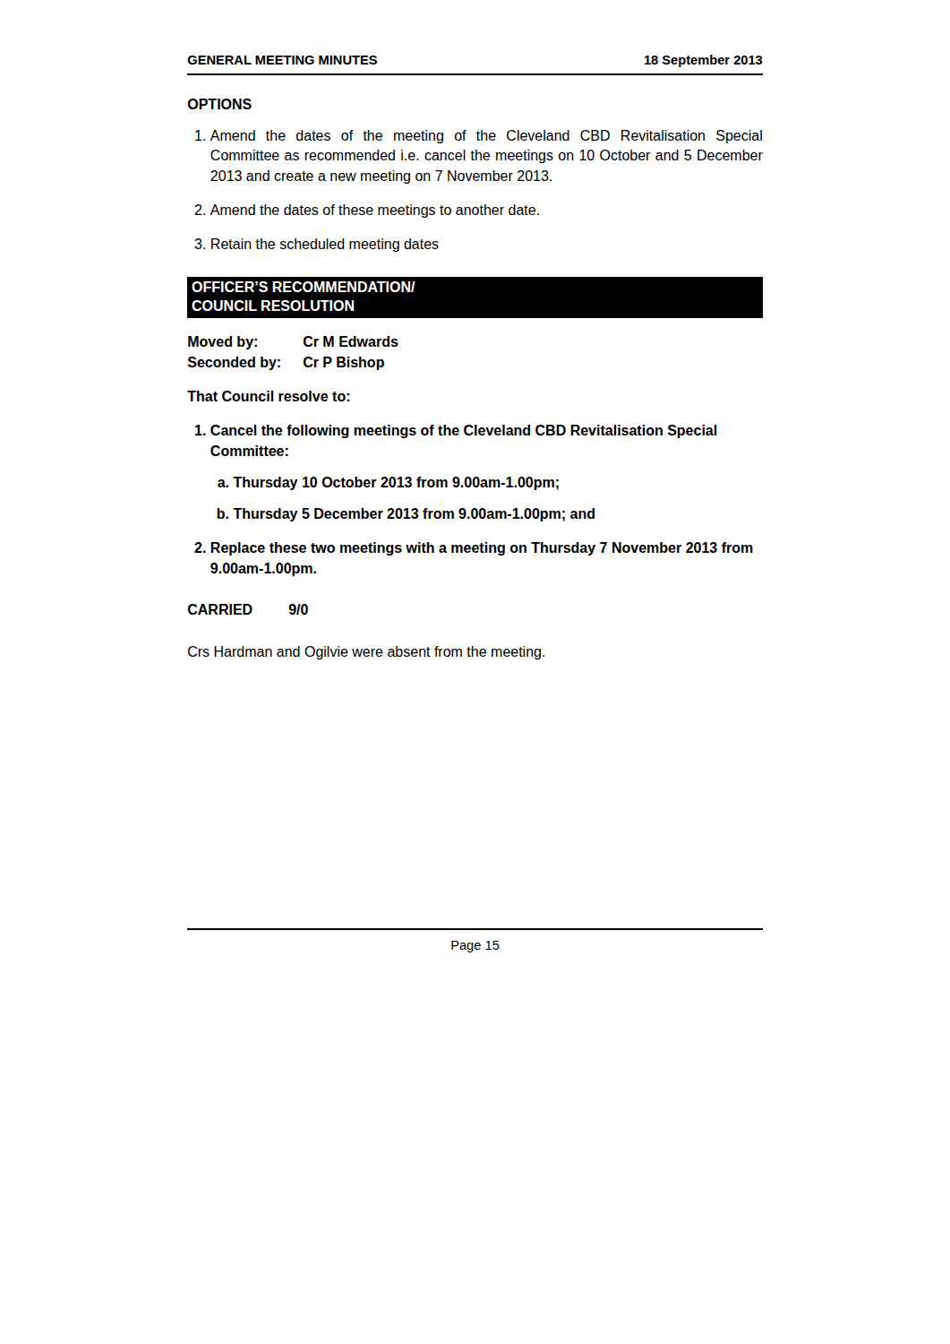GENERAL MEETING MINUTES 18 September 2013
Options
Amend the dates of the meeting of the Cleveland CBD Revitalisation Special Committee as recommended i.e. cancel the meetings on 10 October and 5 December 2013 and create a new meeting on 7 November 2013.
Amend the dates of these meetings to another date.
Retain the scheduled meeting dates
OFFICER’S RECOMMENDATION/
COUNCIL RESOLUTION
| Moved by: | Cr M Edwards |
| Seconded by: | Cr P Bishop |
That Council resolve to:
Cancel the following meetings of the Cleveland CBD Revitalisation Special Committee:
Thursday 10 October 2013 from 9.00am-1.00pm;
Thursday 5 December 2013 from 9.00am-1.00pm; and
Replace these two meetings with a meeting on Thursday 7 November 2013 from 9.00am-1.00pm.
CARRIED9/0
Crs Hardman and Ogilvie were absent from the meeting.
Page 15